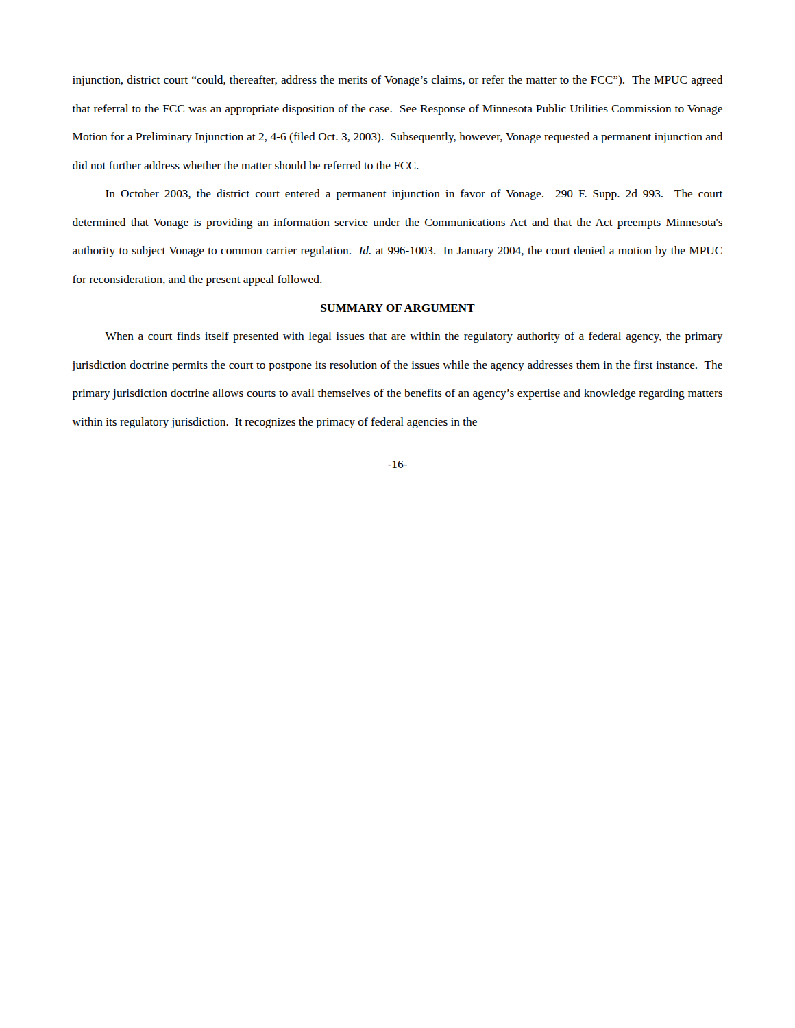injunction, district court “could, thereafter, address the merits of Vonage’s claims, or refer the matter to the FCC”). The MPUC agreed that referral to the FCC was an appropriate disposition of the case. See Response of Minnesota Public Utilities Commission to Vonage Motion for a Preliminary Injunction at 2, 4-6 (filed Oct. 3, 2003). Subsequently, however, Vonage requested a permanent injunction and did not further address whether the matter should be referred to the FCC.
In October 2003, the district court entered a permanent injunction in favor of Vonage. 290 F. Supp. 2d 993. The court determined that Vonage is providing an information service under the Communications Act and that the Act preempts Minnesota's authority to subject Vonage to common carrier regulation. Id. at 996-1003. In January 2004, the court denied a motion by the MPUC for reconsideration, and the present appeal followed.
SUMMARY OF ARGUMENT
When a court finds itself presented with legal issues that are within the regulatory authority of a federal agency, the primary jurisdiction doctrine permits the court to postpone its resolution of the issues while the agency addresses them in the first instance. The primary jurisdiction doctrine allows courts to avail themselves of the benefits of an agency’s expertise and knowledge regarding matters within its regulatory jurisdiction. It recognizes the primacy of federal agencies in the
-16-